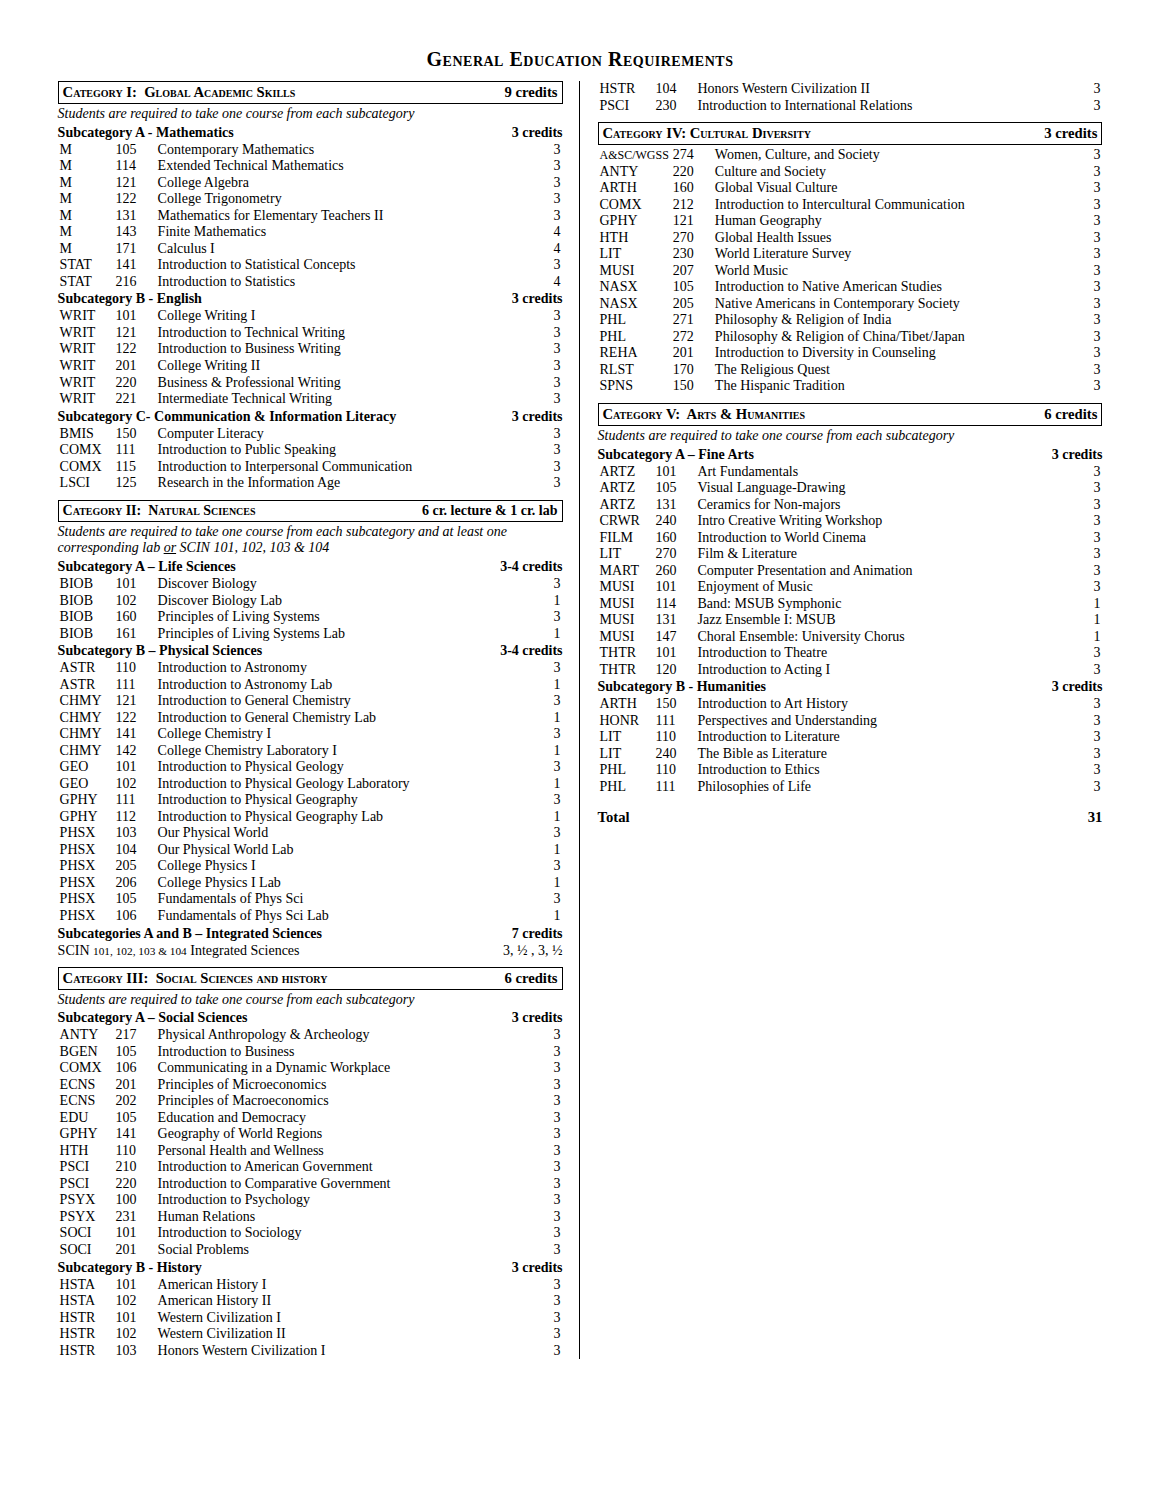General Education Requirements
Category I: Global Academic Skills 9 credits
Students are required to take one course from each subcategory
Subcategory A - Mathematics 3 credits
| M | 105 | Contemporary Mathematics | 3 |
| M | 114 | Extended Technical Mathematics | 3 |
| M | 121 | College Algebra | 3 |
| M | 122 | College Trigonometry | 3 |
| M | 131 | Mathematics for Elementary Teachers II | 3 |
| M | 143 | Finite Mathematics | 4 |
| M | 171 | Calculus I | 4 |
| STAT | 141 | Introduction to Statistical Concepts | 3 |
| STAT | 216 | Introduction to Statistics | 4 |
Subcategory B - English 3 credits
| WRIT | 101 | College Writing I | 3 |
| WRIT | 121 | Introduction to Technical Writing | 3 |
| WRIT | 122 | Introduction to Business Writing | 3 |
| WRIT | 201 | College Writing II | 3 |
| WRIT | 220 | Business & Professional Writing | 3 |
| WRIT | 221 | Intermediate Technical Writing | 3 |
Subcategory C- Communication & Information Literacy 3 credits
| BMIS | 150 | Computer Literacy | 3 |
| COMX | 111 | Introduction to Public Speaking | 3 |
| COMX | 115 | Introduction to Interpersonal Communication | 3 |
| LSCI | 125 | Research in the Information Age | 3 |
Category II: Natural Sciences 6 cr. lecture & 1 cr. lab
Students are required to take one course from each subcategory and at least one corresponding lab or SCIN 101, 102, 103 & 104
Subcategory A – Life Sciences 3-4 credits
| BIOB | 101 | Discover Biology | 3 |
| BIOB | 102 | Discover Biology Lab | 1 |
| BIOB | 160 | Principles of Living Systems | 3 |
| BIOB | 161 | Principles of Living Systems Lab | 1 |
Subcategory B – Physical Sciences 3-4 credits
| ASTR | 110 | Introduction to Astronomy | 3 |
| ASTR | 111 | Introduction to Astronomy Lab | 1 |
| CHMY | 121 | Introduction to General Chemistry | 3 |
| CHMY | 122 | Introduction to General Chemistry Lab | 1 |
| CHMY | 141 | College Chemistry I | 3 |
| CHMY | 142 | College Chemistry Laboratory I | 1 |
| GEO | 101 | Introduction to Physical Geology | 3 |
| GEO | 102 | Introduction to Physical Geology Laboratory | 1 |
| GPHY | 111 | Introduction to Physical Geography | 3 |
| GPHY | 112 | Introduction to Physical Geography Lab | 1 |
| PHSX | 103 | Our Physical World | 3 |
| PHSX | 104 | Our Physical World Lab | 1 |
| PHSX | 205 | College Physics I | 3 |
| PHSX | 206 | College Physics I Lab | 1 |
| PHSX | 105 | Fundamentals of Phys Sci | 3 |
| PHSX | 106 | Fundamentals of Phys Sci Lab | 1 |
Subcategories A and B – Integrated Sciences 7 credits
SCIN 101, 102, 103 & 104 Integrated Sciences 3, ½ , 3, ½
Category III: Social Sciences and history 6 credits
Students are required to take one course from each subcategory
Subcategory A – Social Sciences 3 credits
| ANTY | 217 | Physical Anthropology & Archeology | 3 |
| BGEN | 105 | Introduction to Business | 3 |
| COMX | 106 | Communicating in a Dynamic Workplace | 3 |
| ECNS | 201 | Principles of Microeconomics | 3 |
| ECNS | 202 | Principles of Macroeconomics | 3 |
| EDU | 105 | Education and Democracy | 3 |
| GPHY | 141 | Geography of World Regions | 3 |
| HTH | 110 | Personal Health and Wellness | 3 |
| PSCI | 210 | Introduction to American Government | 3 |
| PSCI | 220 | Introduction to Comparative Government | 3 |
| PSYX | 100 | Introduction to Psychology | 3 |
| PSYX | 231 | Human Relations | 3 |
| SOCI | 101 | Introduction to Sociology | 3 |
| SOCI | 201 | Social Problems | 3 |
Subcategory B - History 3 credits
| HSTA | 101 | American History I | 3 |
| HSTA | 102 | American History II | 3 |
| HSTR | 101 | Western Civilization I | 3 |
| HSTR | 102 | Western Civilization II | 3 |
| HSTR | 103 | Honors Western Civilization I | 3 |
| HSTR | 104 | Honors Western Civilization II | 3 |
| PSCI | 230 | Introduction to International Relations | 3 |
Category IV: Cultural Diversity 3 credits
| A&SC/WGSS | 274 | Women, Culture, and Society | 3 |
| ANTY | 220 | Culture and Society | 3 |
| ARTH | 160 | Global Visual Culture | 3 |
| COMX | 212 | Introduction to Intercultural Communication | 3 |
| GPHY | 121 | Human Geography | 3 |
| HTH | 270 | Global Health Issues | 3 |
| LIT | 230 | World Literature Survey | 3 |
| MUSI | 207 | World Music | 3 |
| NASX | 105 | Introduction to Native American Studies | 3 |
| NASX | 205 | Native Americans in Contemporary Society | 3 |
| PHL | 271 | Philosophy & Religion of India | 3 |
| PHL | 272 | Philosophy & Religion of China/Tibet/Japan | 3 |
| REHA | 201 | Introduction to Diversity in Counseling | 3 |
| RLST | 170 | The Religious Quest | 3 |
| SPNS | 150 | The Hispanic Tradition | 3 |
Category V: Arts & Humanities 6 credits
Students are required to take one course from each subcategory
Subcategory A – Fine Arts 3 credits
| ARTZ | 101 | Art Fundamentals | 3 |
| ARTZ | 105 | Visual Language-Drawing | 3 |
| ARTZ | 131 | Ceramics for Non-majors | 3 |
| CRWR | 240 | Intro Creative Writing Workshop | 3 |
| FILM | 160 | Introduction to World Cinema | 3 |
| LIT | 270 | Film & Literature | 3 |
| MART | 260 | Computer Presentation and Animation | 3 |
| MUSI | 101 | Enjoyment of Music | 3 |
| MUSI | 114 | Band: MSUB Symphonic | 1 |
| MUSI | 131 | Jazz Ensemble I: MSUB | 1 |
| MUSI | 147 | Choral Ensemble: University Chorus | 1 |
| THTR | 101 | Introduction to Theatre | 3 |
| THTR | 120 | Introduction to Acting I | 3 |
Subcategory B - Humanities 3 credits
| ARTH | 150 | Introduction to Art History | 3 |
| HONR | 111 | Perspectives and Understanding | 3 |
| LIT | 110 | Introduction to Literature | 3 |
| LIT | 240 | The Bible as Literature | 3 |
| PHL | 110 | Introduction to Ethics | 3 |
| PHL | 111 | Philosophies of Life | 3 |
Total 31